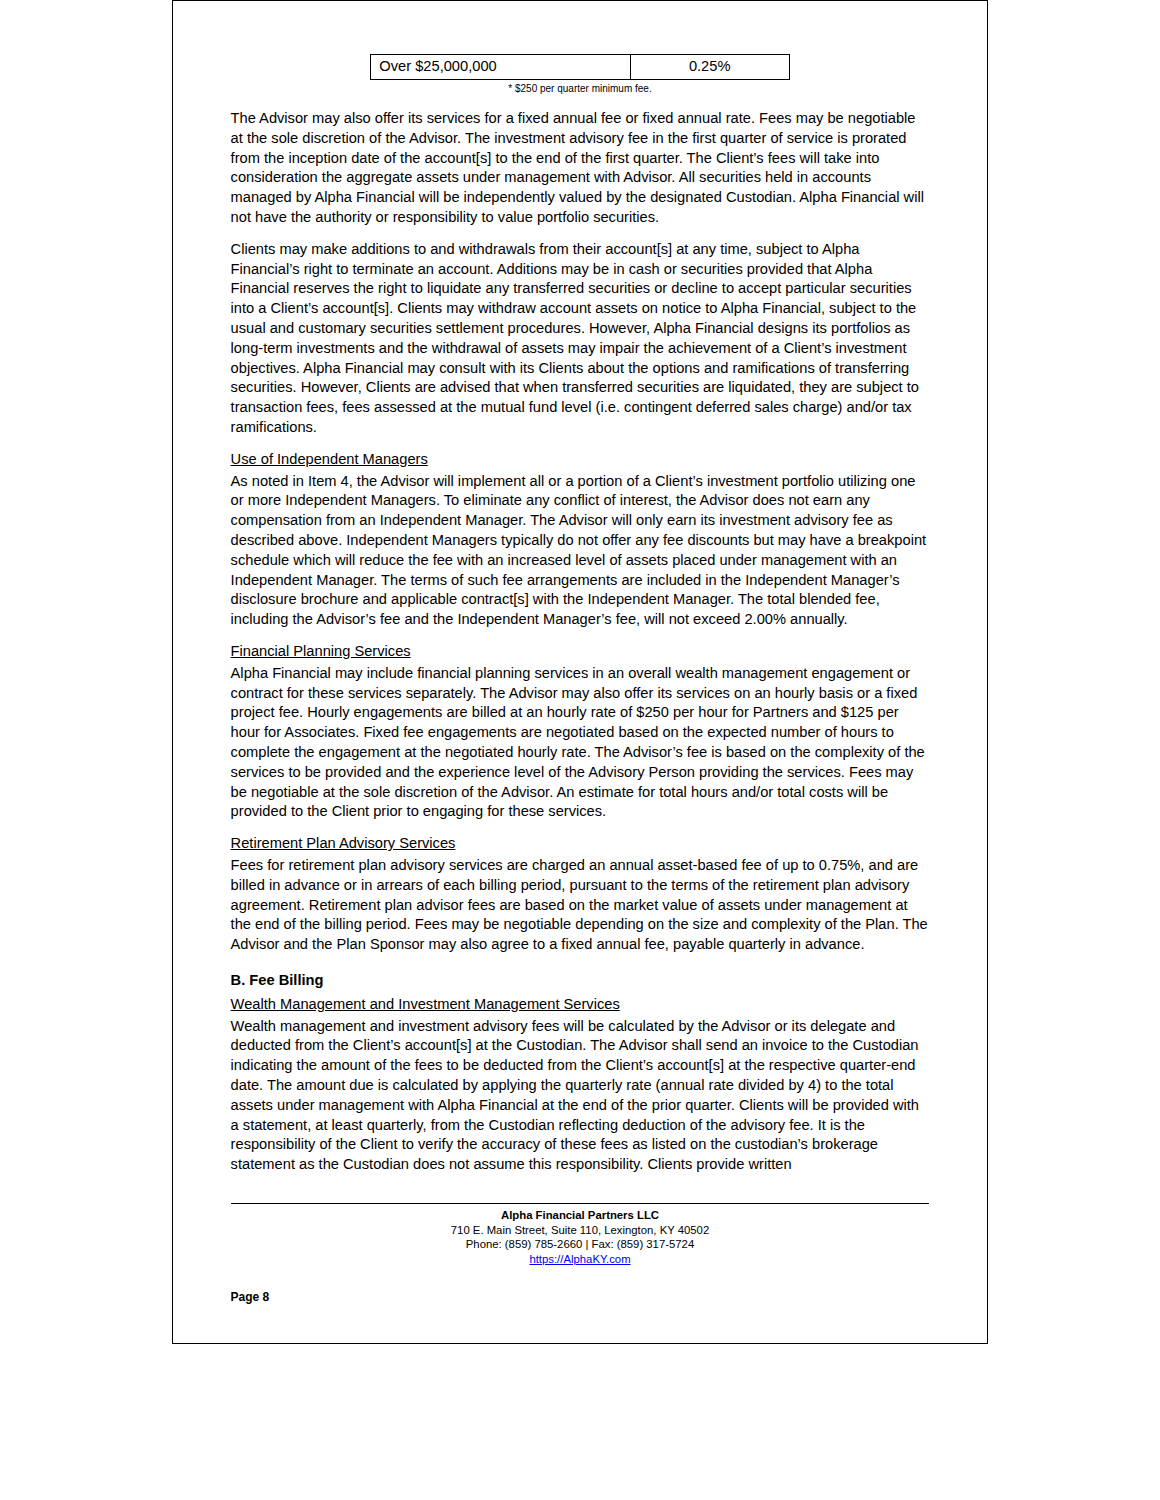| Over $25,000,000 | 0.25% |
* $250 per quarter minimum fee.
The Advisor may also offer its services for a fixed annual fee or fixed annual rate. Fees may be negotiable at the sole discretion of the Advisor. The investment advisory fee in the first quarter of service is prorated from the inception date of the account[s] to the end of the first quarter. The Client’s fees will take into consideration the aggregate assets under management with Advisor. All securities held in accounts managed by Alpha Financial will be independently valued by the designated Custodian. Alpha Financial will not have the authority or responsibility to value portfolio securities.
Clients may make additions to and withdrawals from their account[s] at any time, subject to Alpha Financial’s right to terminate an account. Additions may be in cash or securities provided that Alpha Financial reserves the right to liquidate any transferred securities or decline to accept particular securities into a Client’s account[s]. Clients may withdraw account assets on notice to Alpha Financial, subject to the usual and customary securities settlement procedures. However, Alpha Financial designs its portfolios as long-term investments and the withdrawal of assets may impair the achievement of a Client’s investment objectives. Alpha Financial may consult with its Clients about the options and ramifications of transferring securities. However, Clients are advised that when transferred securities are liquidated, they are subject to transaction fees, fees assessed at the mutual fund level (i.e. contingent deferred sales charge) and/or tax ramifications.
Use of Independent Managers
As noted in Item 4, the Advisor will implement all or a portion of a Client’s investment portfolio utilizing one or more Independent Managers. To eliminate any conflict of interest, the Advisor does not earn any compensation from an Independent Manager. The Advisor will only earn its investment advisory fee as described above. Independent Managers typically do not offer any fee discounts but may have a breakpoint schedule which will reduce the fee with an increased level of assets placed under management with an Independent Manager. The terms of such fee arrangements are included in the Independent Manager’s disclosure brochure and applicable contract[s] with the Independent Manager. The total blended fee, including the Advisor’s fee and the Independent Manager’s fee, will not exceed 2.00% annually.
Financial Planning Services
Alpha Financial may include financial planning services in an overall wealth management engagement or contract for these services separately. The Advisor may also offer its services on an hourly basis or a fixed project fee. Hourly engagements are billed at an hourly rate of $250 per hour for Partners and $125 per hour for Associates. Fixed fee engagements are negotiated based on the expected number of hours to complete the engagement at the negotiated hourly rate. The Advisor’s fee is based on the complexity of the services to be provided and the experience level of the Advisory Person providing the services. Fees may be negotiable at the sole discretion of the Advisor. An estimate for total hours and/or total costs will be provided to the Client prior to engaging for these services.
Retirement Plan Advisory Services
Fees for retirement plan advisory services are charged an annual asset-based fee of up to 0.75%, and are billed in advance or in arrears of each billing period, pursuant to the terms of the retirement plan advisory agreement. Retirement plan advisor fees are based on the market value of assets under management at the end of the billing period. Fees may be negotiable depending on the size and complexity of the Plan. The Advisor and the Plan Sponsor may also agree to a fixed annual fee, payable quarterly in advance.
B. Fee Billing
Wealth Management and Investment Management Services
Wealth management and investment advisory fees will be calculated by the Advisor or its delegate and deducted from the Client’s account[s] at the Custodian. The Advisor shall send an invoice to the Custodian indicating the amount of the fees to be deducted from the Client’s account[s] at the respective quarter-end date. The amount due is calculated by applying the quarterly rate (annual rate divided by 4) to the total assets under management with Alpha Financial at the end of the prior quarter. Clients will be provided with a statement, at least quarterly, from the Custodian reflecting deduction of the advisory fee. It is the responsibility of the Client to verify the accuracy of these fees as listed on the custodian’s brokerage statement as the Custodian does not assume this responsibility. Clients provide written
Alpha Financial Partners LLC
710 E. Main Street, Suite 110, Lexington, KY 40502
Phone: (859) 785-2660 | Fax: (859) 317-5724
https://AlphaKY.com
Page 8